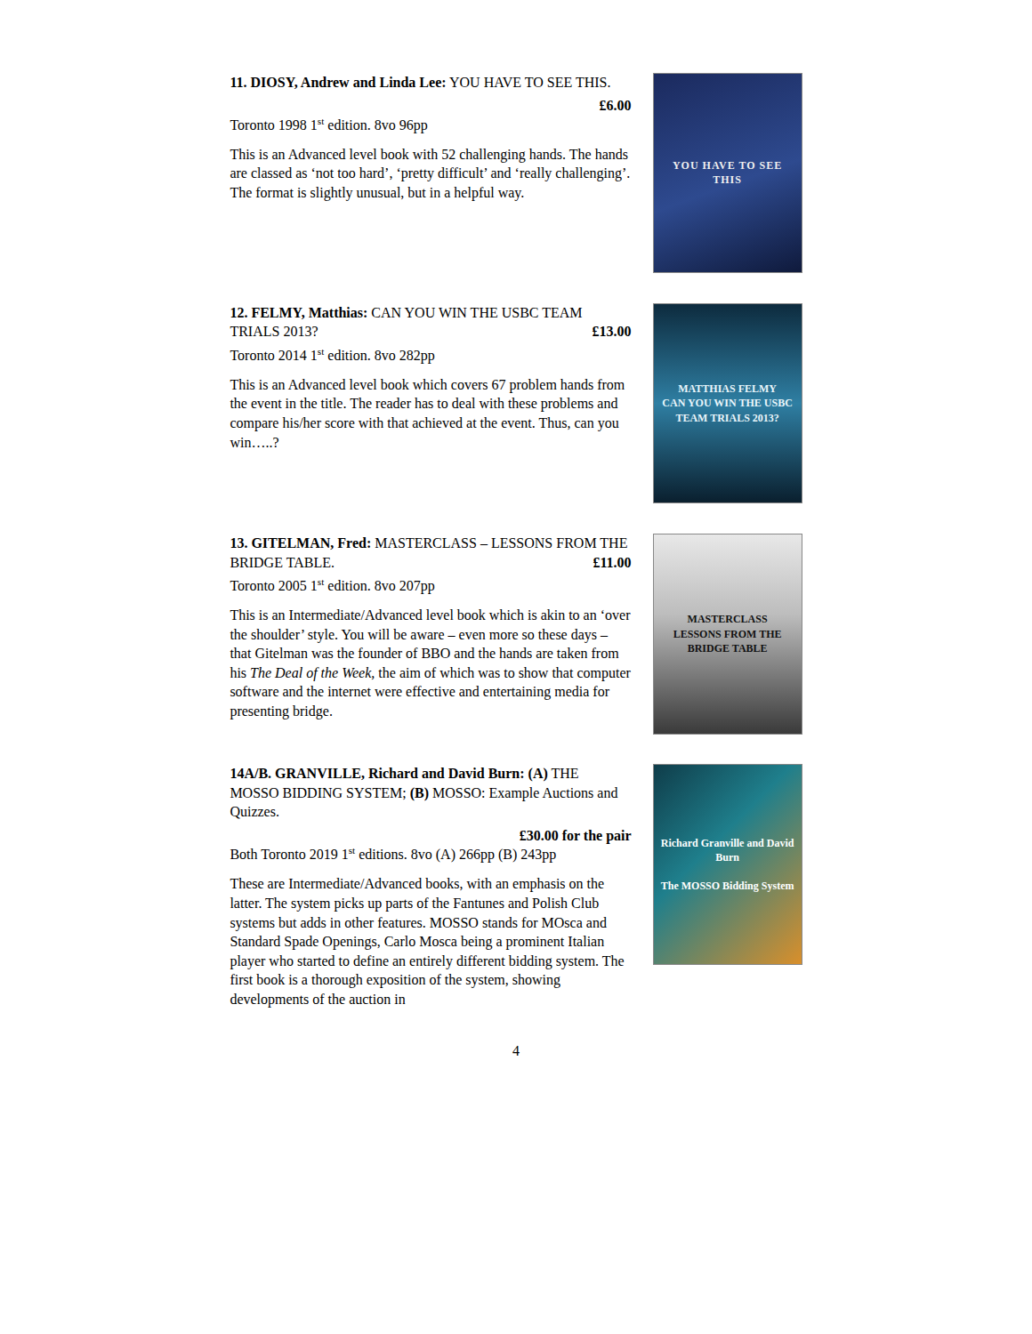11. DIOSY, Andrew and Linda Lee: YOU HAVE TO SEE THIS.
£6.00
Toronto 1998 1st edition. 8vo 96pp
This is an Advanced level book with 52 challenging hands. The hands are classed as ‘not too hard’, ‘pretty difficult’ and ‘really challenging’. The format is slightly unusual, but in a helpful way.
YOU HAVE TO SEE THIS
12. FELMY, Matthias: CAN YOU WIN THE USBC TEAM TRIALS 2013? £13.00
Toronto 2014 1st edition. 8vo 282pp
This is an Advanced level book which covers 67 problem hands from the event in the title. The reader has to deal with these problems and compare his/her score with that achieved at the event. Thus, can you win…..?
MATTHIAS FELMY
CAN YOU WIN THE USBC TEAM TRIALS 2013?
13. GITELMAN, Fred: MASTERCLASS – LESSONS FROM THE BRIDGE TABLE. £11.00
Toronto 2005 1st edition. 8vo 207pp
This is an Intermediate/Advanced level book which is akin to an ‘over the shoulder’ style. You will be aware – even more so these days – that Gitelman was the founder of BBO and the hands are taken from his The Deal of the Week, the aim of which was to show that computer software and the internet were effective and entertaining media for presenting bridge.
MASTERCLASS
LESSONS FROM THE BRIDGE TABLE
14A/B. GRANVILLE, Richard and David Burn: (A) THE MOSSO BIDDING SYSTEM; (B) MOSSO: Example Auctions and Quizzes.
£30.00 for the pair
Both Toronto 2019 1st editions. 8vo (A) 266pp (B) 243pp
These are Intermediate/Advanced books, with an emphasis on the latter. The system picks up parts of the Fantunes and Polish Club systems but adds in other features. MOSSO stands for MOsca and Standard Spade Openings, Carlo Mosca being a prominent Italian player who started to define an entirely different bidding system. The first book is a thorough exposition of the system, showing developments of the auction in
Richard Granville and David Burn
The MOSSO Bidding System
4